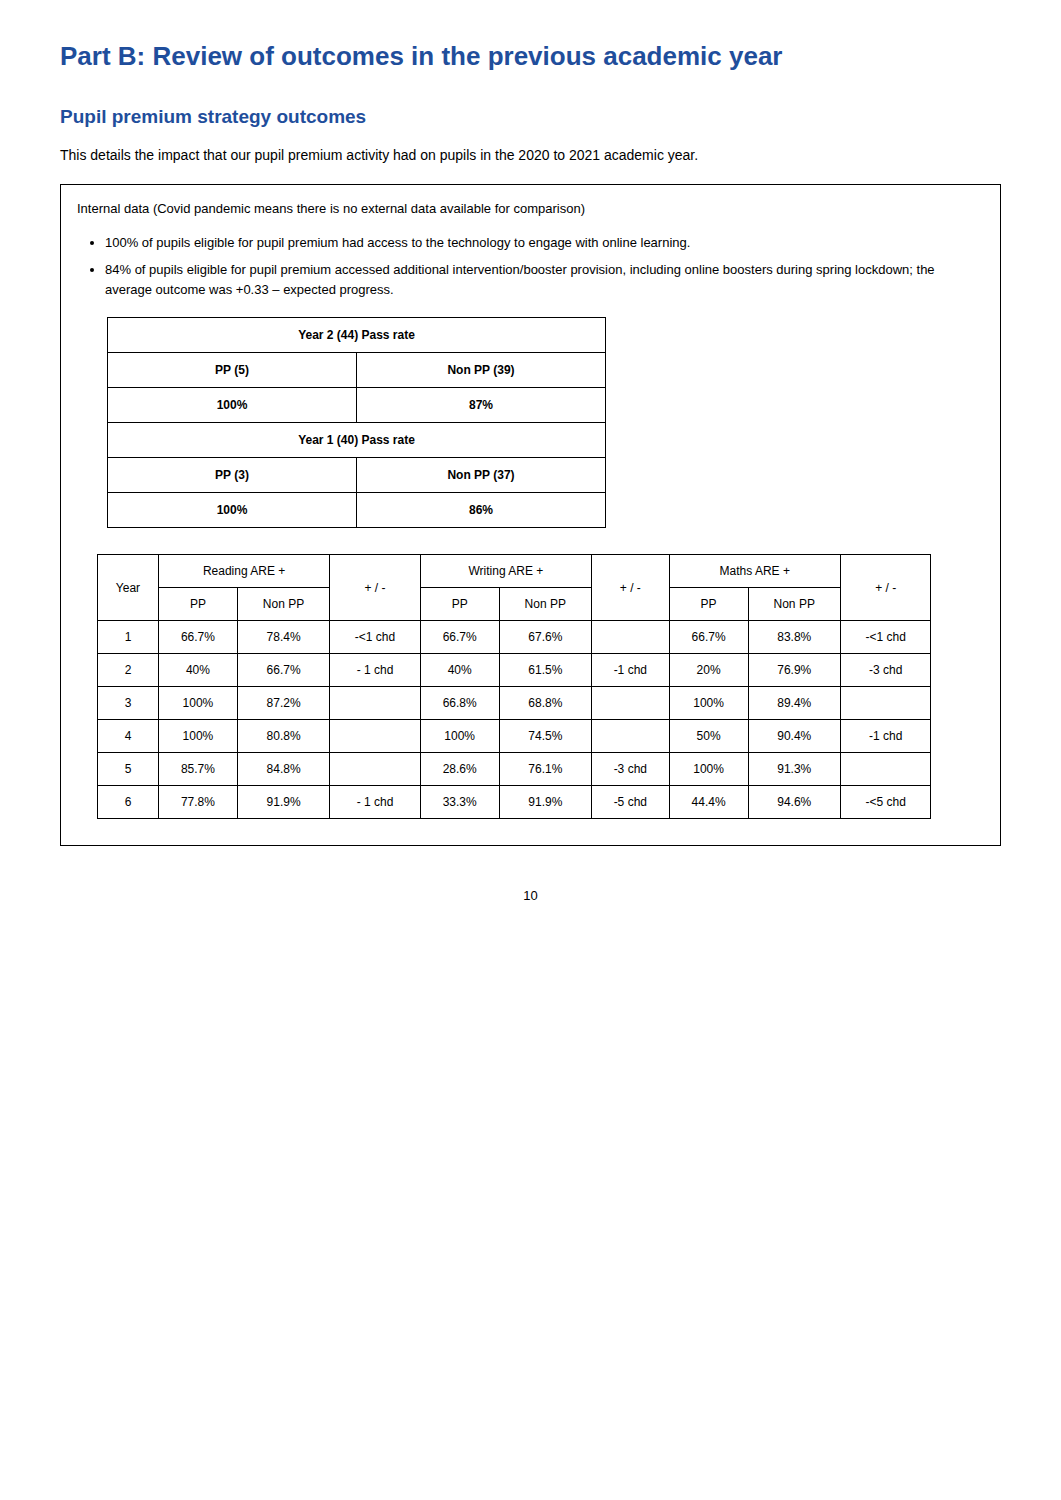Part B: Review of outcomes in the previous academic year
Pupil premium strategy outcomes
This details the impact that our pupil premium activity had on pupils in the 2020 to 2021 academic year.
Internal data (Covid pandemic means there is no external data available for comparison)
100% of pupils eligible for pupil premium had access to the technology to engage with online learning.
84% of pupils eligible for pupil premium accessed additional intervention/booster provision, including online boosters during spring lockdown; the average outcome was +0.33 – expected progress.
| Year 2 (44) Pass rate |
| PP (5) | Non PP (39) |
| 100% | 87% |
| Year 1 (40) Pass rate |
| PP (3) | Non PP (37) |
| 100% | 86% |
| Year | Reading ARE + | + / - | Writing ARE + | + / - | Maths ARE + | + / - |
| PP | Non PP | PP | Non PP | PP | Non PP |
| 1 | 66.7% | 78.4% | -<1 chd | 66.7% | 67.6% | | 66.7% | 83.8% | -<1 chd |
| 2 | 40% | 66.7% | - 1 chd | 40% | 61.5% | -1 chd | 20% | 76.9% | -3 chd |
| 3 | 100% | 87.2% | | 66.8% | 68.8% | | 100% | 89.4% | |
| 4 | 100% | 80.8% | | 100% | 74.5% | | 50% | 90.4% | -1 chd |
| 5 | 85.7% | 84.8% | | 28.6% | 76.1% | -3 chd | 100% | 91.3% | |
| 6 | 77.8% | 91.9% | - 1 chd | 33.3% | 91.9% | -5 chd | 44.4% | 94.6% | -<5 chd |
10